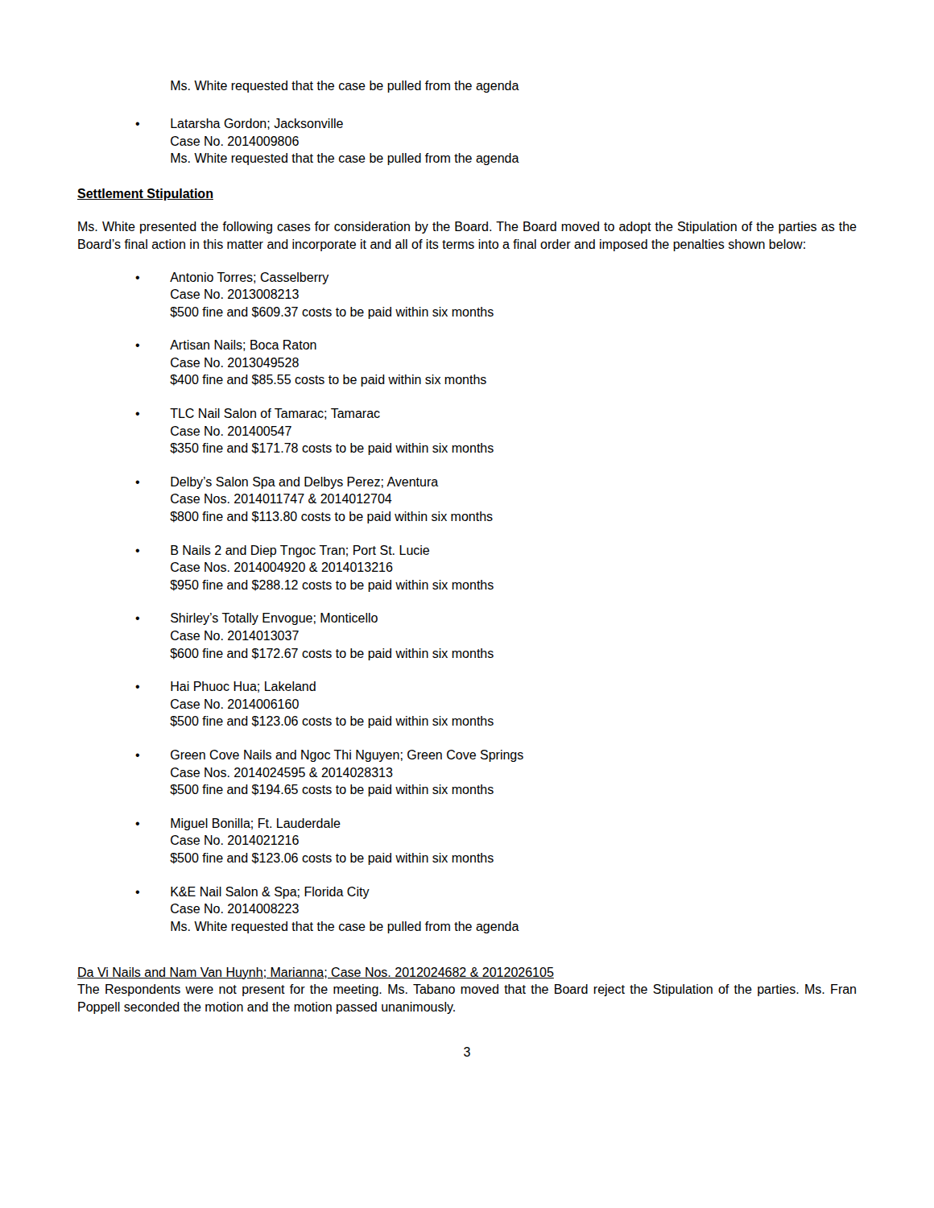Ms. White requested that the case be pulled from the agenda
Latarsha Gordon; Jacksonville
Case No. 2014009806
Ms. White requested that the case be pulled from the agenda
Settlement Stipulation
Ms. White presented the following cases for consideration by the Board. The Board moved to adopt the Stipulation of the parties as the Board’s final action in this matter and incorporate it and all of its terms into a final order and imposed the penalties shown below:
Antonio Torres; Casselberry
Case No. 2013008213
$500 fine and $609.37 costs to be paid within six months
Artisan Nails; Boca Raton
Case No. 2013049528
$400 fine and $85.55 costs to be paid within six months
TLC Nail Salon of Tamarac; Tamarac
Case No. 201400547
$350 fine and $171.78 costs to be paid within six months
Delby’s Salon Spa and Delbys Perez; Aventura
Case Nos. 2014011747 & 2014012704
$800 fine and $113.80 costs to be paid within six months
B Nails 2 and Diep Tngoc Tran; Port St. Lucie
Case Nos. 2014004920 & 2014013216
$950 fine and $288.12 costs to be paid within six months
Shirley’s Totally Envogue; Monticello
Case No. 2014013037
$600 fine and $172.67 costs to be paid within six months
Hai Phuoc Hua; Lakeland
Case No. 2014006160
$500 fine and $123.06 costs to be paid within six months
Green Cove Nails and Ngoc Thi Nguyen; Green Cove Springs
Case Nos. 2014024595 & 2014028313
$500 fine and $194.65 costs to be paid within six months
Miguel Bonilla; Ft. Lauderdale
Case No. 2014021216
$500 fine and $123.06 costs to be paid within six months
K&E Nail Salon & Spa; Florida City
Case No. 2014008223
Ms. White requested that the case be pulled from the agenda
Da Vi Nails and Nam Van Huynh; Marianna; Case Nos. 2012024682 & 2012026105
The Respondents were not present for the meeting. Ms. Tabano moved that the Board reject the Stipulation of the parties. Ms. Fran Poppell seconded the motion and the motion passed unanimously.
3